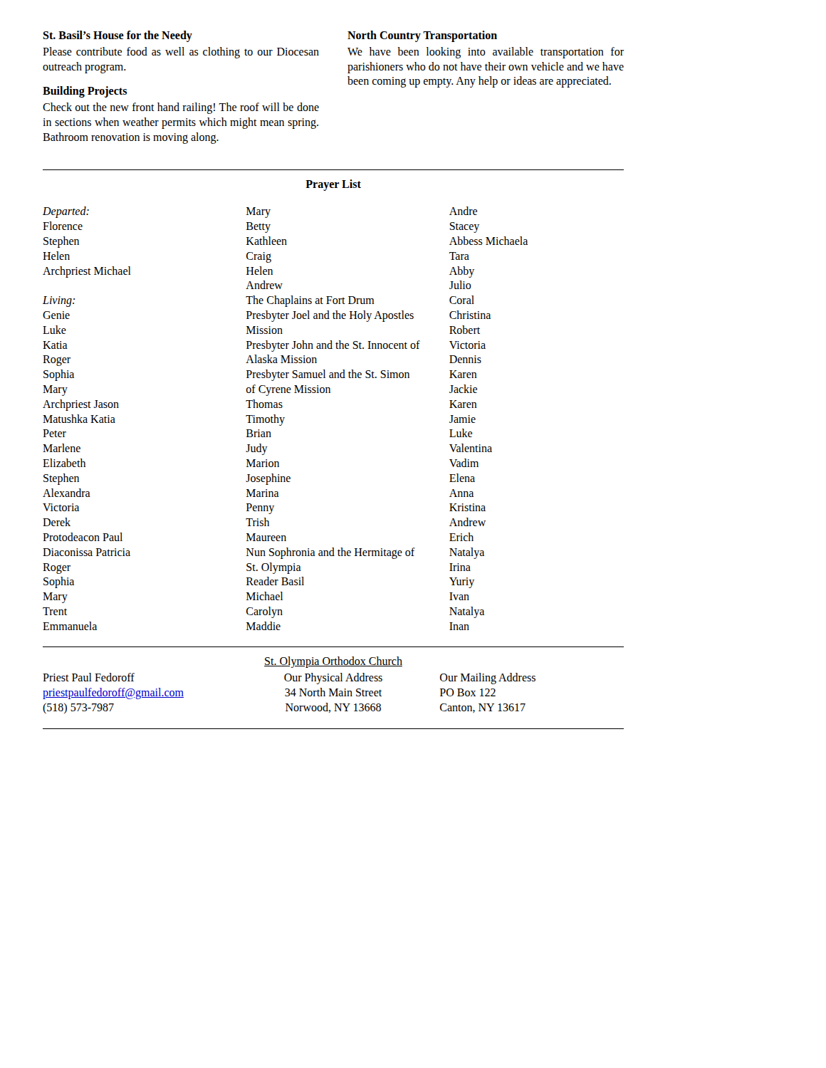St. Basil’s House for the Needy
Please contribute food as well as clothing to our Diocesan outreach program.
Building Projects
Check out the new front hand railing! The roof will be done in sections when weather permits which might mean spring. Bathroom renovation is moving along.
North Country Transportation
We have been looking into available transportation for parishioners who do not have their own vehicle and we have been coming up empty. Any help or ideas are appreciated.
Prayer List
Departed:
Florence
Stephen
Helen
Archpriest Michael
Living:
Genie
Luke
Katia
Roger
Sophia
Mary
Archpriest Jason
Matushka Katia
Peter
Marlene
Elizabeth
Stephen
Alexandra
Victoria
Derek
Protodeacon Paul
Diaconissa Patricia
Roger
Sophia
Mary
Trent
Emmanuela
Mary
Betty
Kathleen
Craig
Helen
Andrew
The Chaplains at Fort Drum
Presbyter Joel and the Holy Apostles Mission
Presbyter John and the St. Innocent of Alaska Mission
Presbyter Samuel and the St. Simon of Cyrene Mission
Thomas
Timothy
Brian
Judy
Marion
Josephine
Marina
Penny
Trish
Maureen
Nun Sophronia and the Hermitage of St. Olympia
Reader Basil
Michael
Carolyn
Maddie
Andre
Stacey
Abbess Michaela
Tara
Abby
Julio
Coral
Christina
Robert
Victoria
Dennis
Karen
Jackie
Karen
Jamie
Luke
Valentina
Vadim
Elena
Anna
Kristina
Andrew
Erich
Natalya
Irina
Yuriy
Ivan
Natalya
Inan
St. Olympia Orthodox Church
Priest Paul Fedoroff
priestpaulfedoroff@gmail.com
(518) 573-7987
Our Physical Address
34 North Main Street
Norwood, NY 13668
Our Mailing Address
PO Box 122
Canton, NY 13617